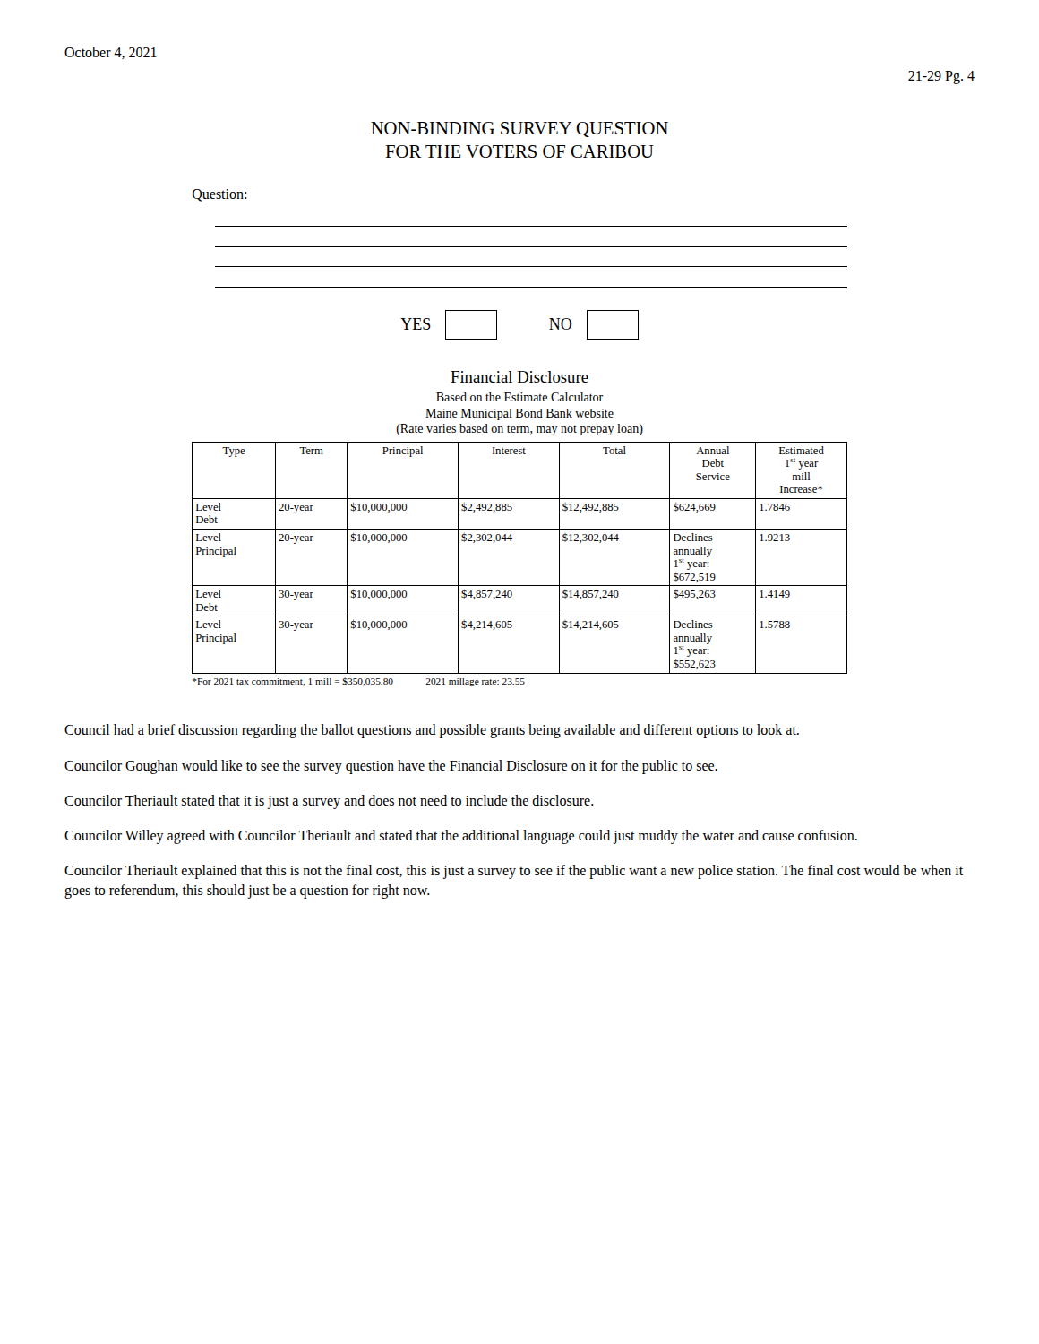October 4, 2021
21-29 Pg. 4
NON-BINDING SURVEY QUESTION
FOR THE VOTERS OF CARIBOU
Question:
YES
NO
Financial Disclosure
Based on the Estimate Calculator
Maine Municipal Bond Bank website
(Rate varies based on term, may not prepay loan)
| Type | Term | Principal | Interest | Total | Annual Debt Service | Estimated 1 st year mill Increase* |
| --- | --- | --- | --- | --- | --- | --- |
| Level Debt | 20-year | $10,000,000 | $2,492,885 | $12,492,885 | $624,669 | 1.7846 |
| Level Principal | 20-year | $10,000,000 | $2,302,044 | $12,302,044 | Declines annually 1 st year: $672,519 | 1.9213 |
| Level Debt | 30-year | $10,000,000 | $4,857,240 | $14,857,240 | $495,263 | 1.4149 |
| Level Principal | 30-year | $10,000,000 | $4,214,605 | $14,214,605 | Declines annually 1 st year: $552,623 | 1.5788 |
*For 2021 tax commitment, 1 mill = $350,035.80 2021 millage rate: 23.55
Council had a brief discussion regarding the ballot questions and possible grants being available and different options to look at.
Councilor Goughan would like to see the survey question have the Financial Disclosure on it for the public to see.
Councilor Theriault stated that it is just a survey and does not need to include the disclosure.
Councilor Willey agreed with Councilor Theriault and stated that the additional language could just muddy the water and cause confusion.
Councilor Theriault explained that this is not the final cost, this is just a survey to see if the public want a new police station. The final cost would be when it goes to referendum, this should just be a question for right now.